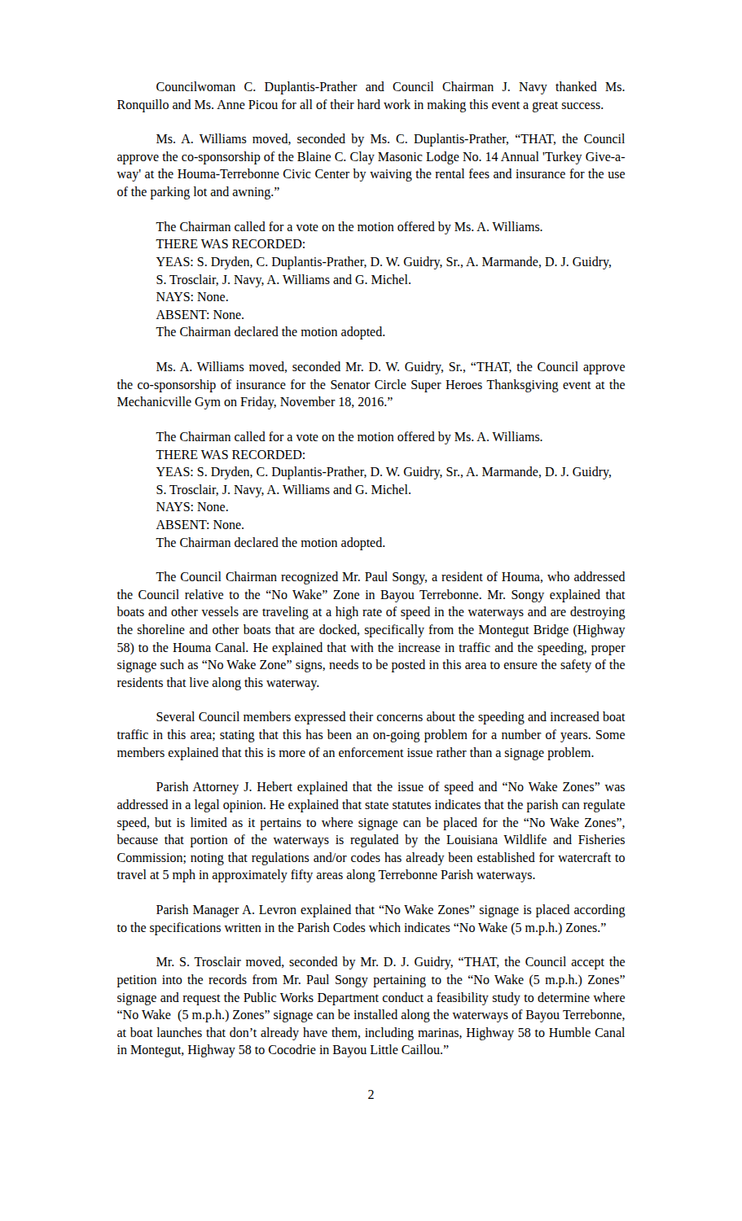Councilwoman C. Duplantis-Prather and Council Chairman J. Navy thanked Ms. Ronquillo and Ms. Anne Picou for all of their hard work in making this event a great success.
Ms. A. Williams moved, seconded by Ms. C. Duplantis-Prather, “THAT, the Council approve the co-sponsorship of the Blaine C. Clay Masonic Lodge No. 14 Annual 'Turkey Give-a-way' at the Houma-Terrebonne Civic Center by waiving the rental fees and insurance for the use of the parking lot and awning.”
The Chairman called for a vote on the motion offered by Ms. A. Williams.
THERE WAS RECORDED:
YEAS: S. Dryden, C. Duplantis-Prather, D. W. Guidry, Sr., A. Marmande, D. J. Guidry, S. Trosclair, J. Navy, A. Williams and G. Michel.
NAYS: None.
ABSENT: None.
The Chairman declared the motion adopted.
Ms. A. Williams moved, seconded Mr. D. W. Guidry, Sr., “THAT, the Council approve the co-sponsorship of insurance for the Senator Circle Super Heroes Thanksgiving event at the Mechanicville Gym on Friday, November 18, 2016.”
The Chairman called for a vote on the motion offered by Ms. A. Williams.
THERE WAS RECORDED:
YEAS: S. Dryden, C. Duplantis-Prather, D. W. Guidry, Sr., A. Marmande, D. J. Guidry, S. Trosclair, J. Navy, A. Williams and G. Michel.
NAYS: None.
ABSENT: None.
The Chairman declared the motion adopted.
The Council Chairman recognized Mr. Paul Songy, a resident of Houma, who addressed the Council relative to the “No Wake” Zone in Bayou Terrebonne. Mr. Songy explained that boats and other vessels are traveling at a high rate of speed in the waterways and are destroying the shoreline and other boats that are docked, specifically from the Montegut Bridge (Highway 58) to the Houma Canal. He explained that with the increase in traffic and the speeding, proper signage such as “No Wake Zone” signs, needs to be posted in this area to ensure the safety of the residents that live along this waterway.
Several Council members expressed their concerns about the speeding and increased boat traffic in this area; stating that this has been an on-going problem for a number of years. Some members explained that this is more of an enforcement issue rather than a signage problem.
Parish Attorney J. Hebert explained that the issue of speed and “No Wake Zones” was addressed in a legal opinion. He explained that state statutes indicates that the parish can regulate speed, but is limited as it pertains to where signage can be placed for the “No Wake Zones”, because that portion of the waterways is regulated by the Louisiana Wildlife and Fisheries Commission; noting that regulations and/or codes has already been established for watercraft to travel at 5 mph in approximately fifty areas along Terrebonne Parish waterways.
Parish Manager A. Levron explained that “No Wake Zones” signage is placed according to the specifications written in the Parish Codes which indicates “No Wake (5 m.p.h.) Zones.”
Mr. S. Trosclair moved, seconded by Mr. D. J. Guidry, “THAT, the Council accept the petition into the records from Mr. Paul Songy pertaining to the “No Wake (5 m.p.h.) Zones” signage and request the Public Works Department conduct a feasibility study to determine where “No Wake (5 m.p.h.) Zones” signage can be installed along the waterways of Bayou Terrebonne, at boat launches that don’t already have them, including marinas, Highway 58 to Humble Canal in Montegut, Highway 58 to Cocodrie in Bayou Little Caillou.”
2